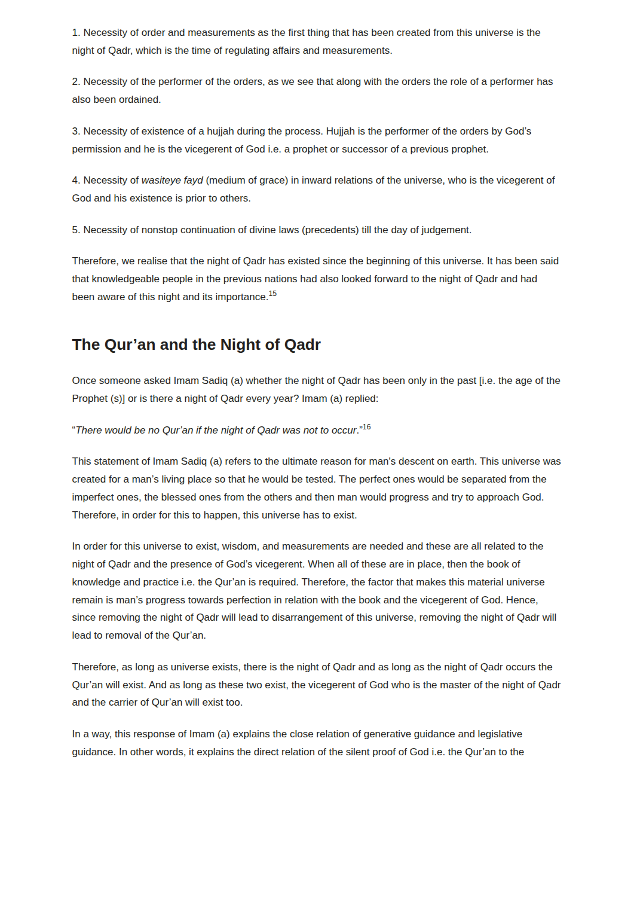1. Necessity of order and measurements as the first thing that has been created from this universe is the night of Qadr, which is the time of regulating affairs and measurements.
2. Necessity of the performer of the orders, as we see that along with the orders the role of a performer has also been ordained.
3. Necessity of existence of a hujjah during the process. Hujjah is the performer of the orders by God’s permission and he is the vicegerent of God i.e. a prophet or successor of a previous prophet.
4. Necessity of wasiteye fayd (medium of grace) in inward relations of the universe, who is the vicegerent of God and his existence is prior to others.
5. Necessity of nonstop continuation of divine laws (precedents) till the day of judgement.
Therefore, we realise that the night of Qadr has existed since the beginning of this universe. It has been said that knowledgeable people in the previous nations had also looked forward to the night of Qadr and had been aware of this night and its importance.15
The Qur’an and the Night of Qadr
Once someone asked Imam Sadiq (a) whether the night of Qadr has been only in the past [i.e. the age of the Prophet (s)] or is there a night of Qadr every year? Imam (a) replied:
“There would be no Qur’an if the night of Qadr was not to occur.”16
This statement of Imam Sadiq (a) refers to the ultimate reason for man's descent on earth. This universe was created for a man’s living place so that he would be tested. The perfect ones would be separated from the imperfect ones, the blessed ones from the others and then man would progress and try to approach God. Therefore, in order for this to happen, this universe has to exist.
In order for this universe to exist, wisdom, and measurements are needed and these are all related to the night of Qadr and the presence of God’s vicegerent. When all of these are in place, then the book of knowledge and practice i.e. the Qur’an is required. Therefore, the factor that makes this material universe remain is man’s progress towards perfection in relation with the book and the vicegerent of God. Hence, since removing the night of Qadr will lead to disarrangement of this universe, removing the night of Qadr will lead to removal of the Qur’an.
Therefore, as long as universe exists, there is the night of Qadr and as long as the night of Qadr occurs the Qur’an will exist. And as long as these two exist, the vicegerent of God who is the master of the night of Qadr and the carrier of Qur’an will exist too.
In a way, this response of Imam (a) explains the close relation of generative guidance and legislative guidance. In other words, it explains the direct relation of the silent proof of God i.e. the Qur’an to the